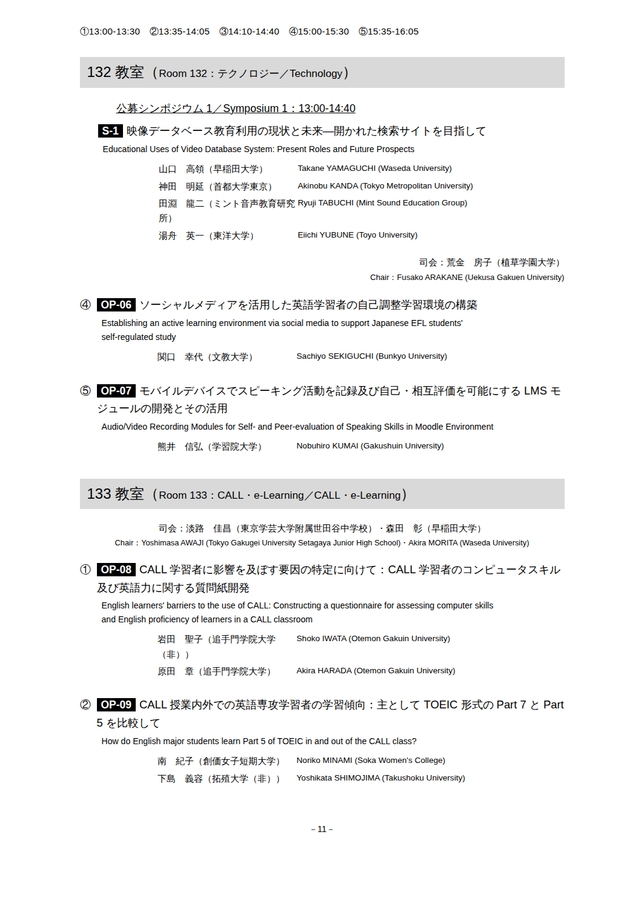①13:00-13:30　②13:35-14:05　③14:10-14:40　④15:00-15:30　⑤15:35-16:05
132 教室（Room 132：テクノロジー／Technology）
公募シンポジウム 1／Symposium 1：13:00-14:40
S-1映像データベース教育利用の現状と未来—開かれた検索サイトを目指して
Educational Uses of Video Database System: Present Roles and Future Prospects
| 山口 高領（早稲田大学） | Takane YAMAGUCHI (Waseda University) |
| 神田 明延（首都大学東京） | Akinobu KANDA (Tokyo Metropolitan University) |
| 田淵 龍二（ミント音声教育研究所） | Ryuji TABUCHI (Mint Sound Education Group) |
| 湯舟 英一（東洋大学） | Eiichi YUBUNE (Toyo University) |
司会：荒金　房子（植草学園大学）
Chair：Fusako ARAKANE (Uekusa Gakuen University)
④
OP-06ソーシャルメディアを活用した英語学習者の自己調整学習環境の構築
Establishing an active learning environment via social media to support Japanese EFL students'
self-regulated study
| 関口 幸代（文教大学） | Sachiyo SEKIGUCHI (Bunkyo University) |
⑤
OP-07モバイルデバイスでスピーキング活動を記録及び自己・相互評価を可能にする LMS モジュールの開発とその活用
Audio/Video Recording Modules for Self- and Peer-evaluation of Speaking Skills in Moodle Environment
| 熊井 信弘（学習院大学） | Nobuhiro KUMAI (Gakushuin University) |
133 教室（Room 133：CALL・e-Learning／CALL・e-Learning）
司会：淡路　佳昌（東京学芸大学附属世田谷中学校）・森田　彰（早稲田大学）
Chair：Yoshimasa AWAJI (Tokyo Gakugei University Setagaya Junior High School)・Akira MORITA (Waseda University)
①
OP-08 CALL 学習者に影響を及ぼす要因の特定に向けて：CALL 学習者のコンピュータスキル及び英語力に関する質問紙開発
English learners' barriers to the use of CALL: Constructing a questionnaire for assessing computer skills
and English proficiency of learners in a CALL classroom
| 岩田 聖子（追手門学院大学（非）） | Shoko IWATA (Otemon Gakuin University) |
| 原田 章（追手門学院大学） | Akira HARADA (Otemon Gakuin University) |
②
OP-09 CALL 授業内外での英語専攻学習者の学習傾向：主として TOEIC 形式の Part 7 と Part 5 を比較して
How do English major students learn Part 5 of TOEIC in and out of the CALL class?
| 南 紀子（創価女子短期大学） | Noriko MINAMI (Soka Women's College) |
| 下島 義容（拓殖大学（非）） | Yoshikata SHIMOJIMA (Takushoku University) |
－11－